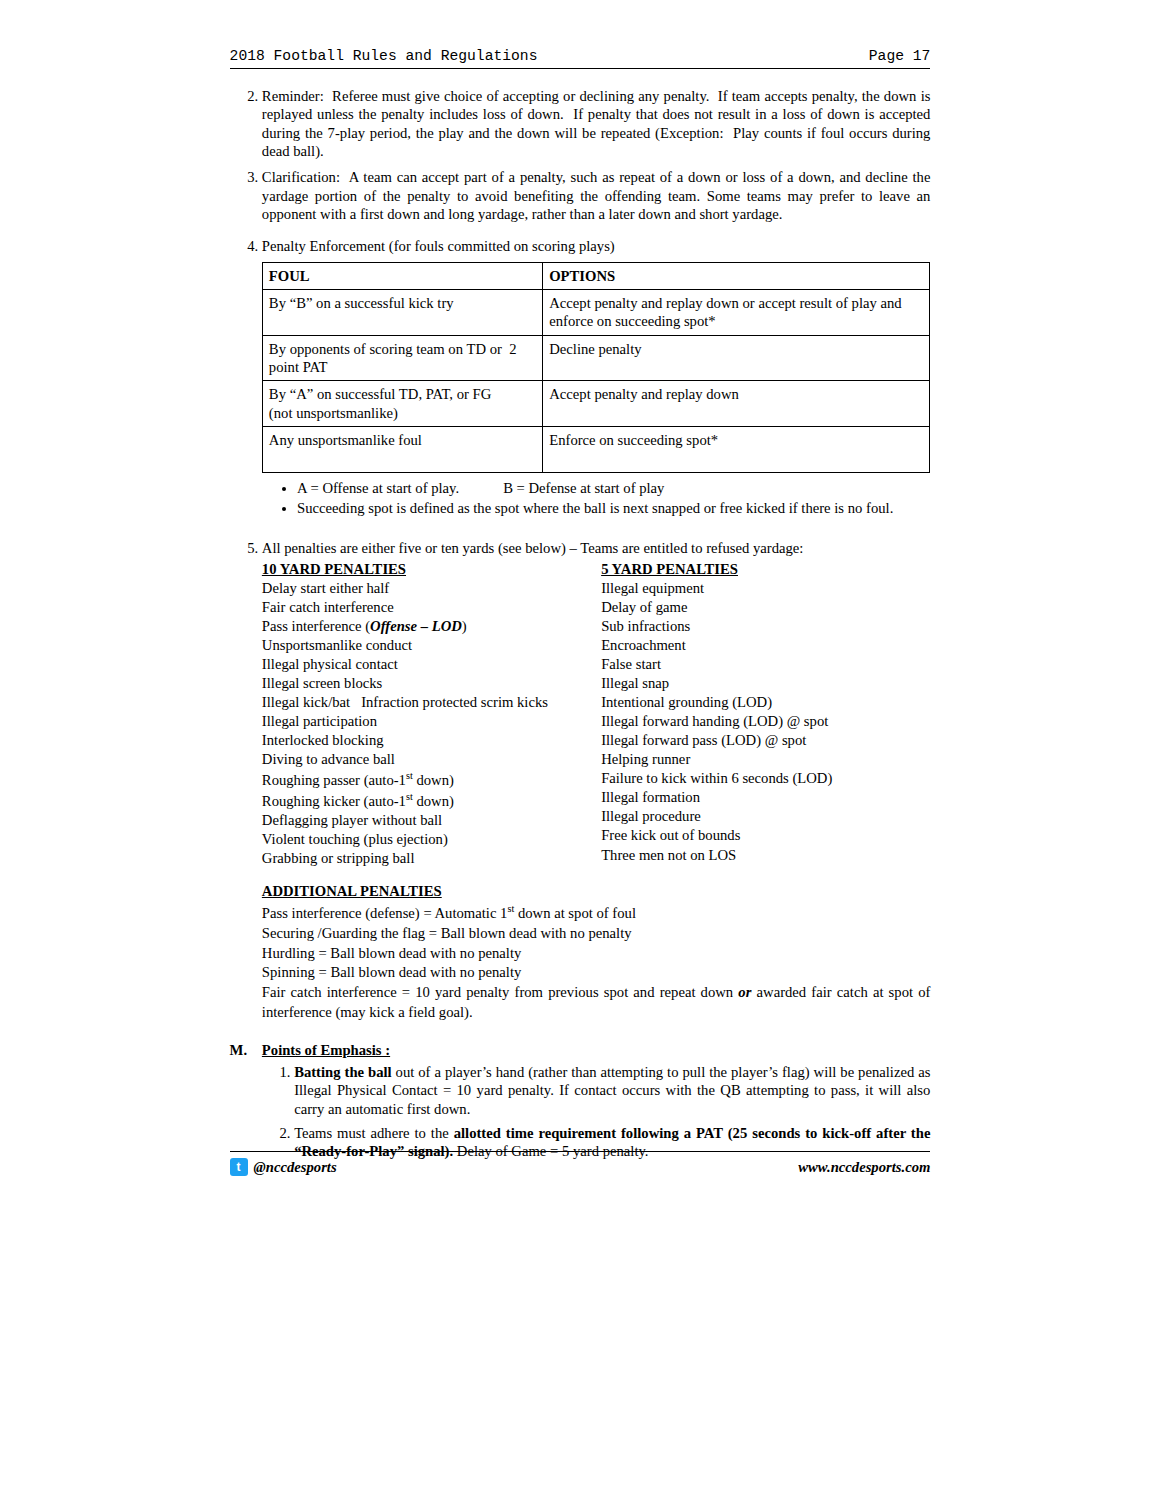2018 Football Rules and Regulations Page 17
Reminder: Referee must give choice of accepting or declining any penalty. If team accepts penalty, the down is replayed unless the penalty includes loss of down. If penalty that does not result in a loss of down is accepted during the 7-play period, the play and the down will be repeated (Exception: Play counts if foul occurs during dead ball).
Clarification: A team can accept part of a penalty, such as repeat of a down or loss of a down, and decline the yardage portion of the penalty to avoid benefiting the offending team. Some teams may prefer to leave an opponent with a first down and long yardage, rather than a later down and short yardage.
Penalty Enforcement (for fouls committed on scoring plays)
| FOUL | OPTIONS |
| --- | --- |
| By “B” on a successful kick try | Accept penalty and replay down or accept result of play and enforce on succeeding spot* |
| By opponents of scoring team on TD or 2 point PAT | Decline penalty |
| By “A” on successful TD, PAT, or FG (not unsportsmanlike) | Accept penalty and replay down |
| Any unsportsmanlike foul | Enforce on succeeding spot* |
A = Offense at start of play. B = Defense at start of play
Succeeding spot is defined as the spot where the ball is next snapped or free kicked if there is no foul.
All penalties are either five or ten yards (see below) – Teams are entitled to refused yardage:
10 YARD PENALTIES
Delay start either half
Fair catch interference
Pass interference (Offense – LOD)
Unsportsmanlike conduct
Illegal physical contact
Illegal screen blocks
Illegal kick/bat Infraction protected scrim kicks
Illegal participation
Interlocked blocking
Diving to advance ball
Roughing passer (auto-1st down)
Roughing kicker (auto-1st down)
Deflagging player without ball
Violent touching (plus ejection)
Grabbing or stripping ball
5 YARD PENALTIES
Illegal equipment
Delay of game
Sub infractions
Encroachment
False start
Illegal snap
Intentional grounding (LOD)
Illegal forward handing (LOD) @ spot
Illegal forward pass (LOD) @ spot
Helping runner
Failure to kick within 6 seconds (LOD)
Illegal formation
Illegal procedure
Free kick out of bounds
Three men not on LOS
ADDITIONAL PENALTIES
Pass interference (defense) = Automatic 1st down at spot of foul
Securing /Guarding the flag = Ball blown dead with no penalty
Hurdling = Ball blown dead with no penalty
Spinning = Ball blown dead with no penalty
Fair catch interference = 10 yard penalty from previous spot and repeat down or awarded fair catch at spot of interference (may kick a field goal).
M. Points of Emphasis :
Batting the ball out of a player’s hand (rather than attempting to pull the player’s flag) will be penalized as Illegal Physical Contact = 10 yard penalty. If contact occurs with the QB attempting to pass, it will also carry an automatic first down.
Teams must adhere to the allotted time requirement following a PAT (25 seconds to kick-off after the “Ready-for-Play” signal). Delay of Game = 5 yard penalty.
t @nccdesports
www.nccdesports.com